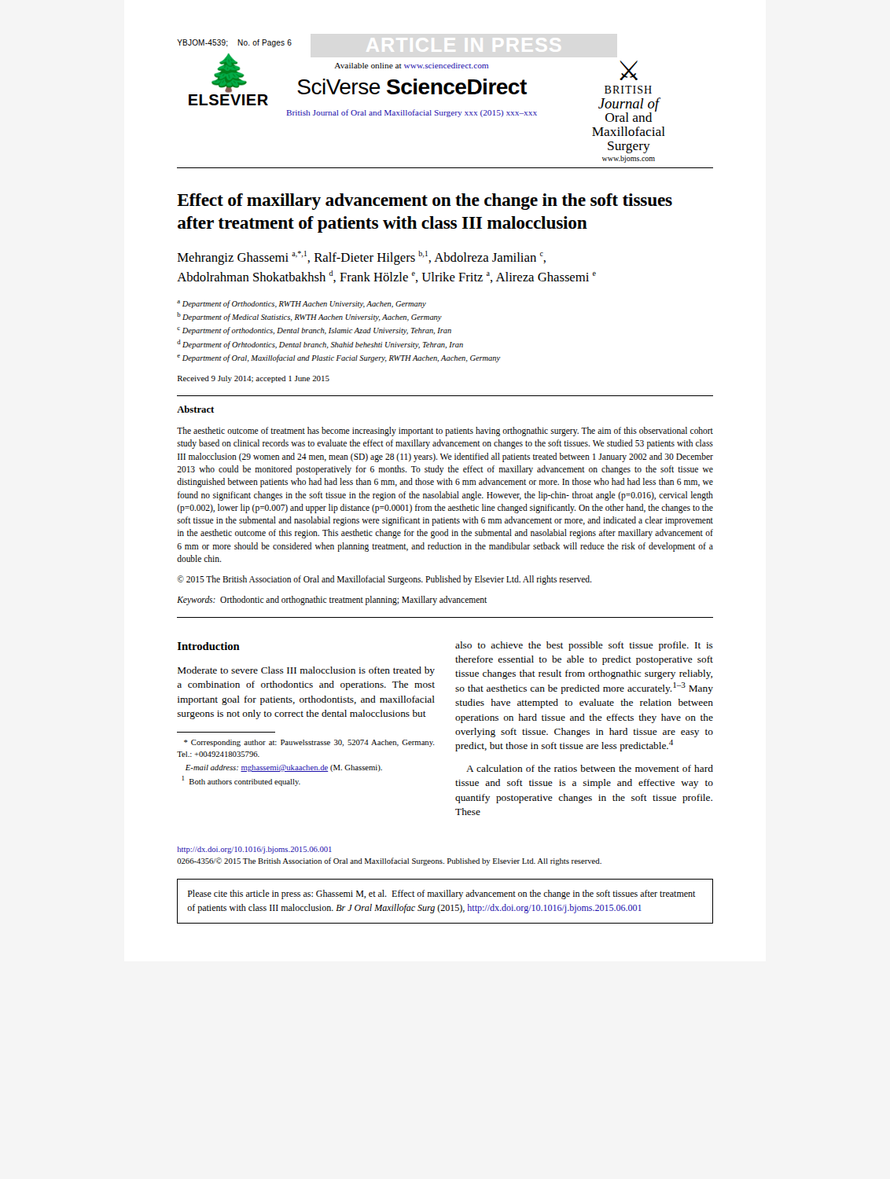YBJOM-4539; No. of Pages 6
ARTICLE IN PRESS
🌲
ELSEVIER
Available online at www.sciencedirect.com
SciVerse ScienceDirect
British Journal of Oral and Maxillofacial Surgery xxx (2015) xxx–xxx
⚔
BRITISH
Journal of
Oral and
Maxillofacial
Surgery
www.bjoms.com
Effect of maxillary advancement on the change in the soft tissues after treatment of patients with class III malocclusion
Mehrangiz Ghassemi a,*,1, Ralf-Dieter Hilgers b,1, Abdolreza Jamilian c,
Abdolrahman Shokatbakhsh d, Frank Hölzle e, Ulrike Fritz a, Alireza Ghassemi e
a Department of Orthodontics, RWTH Aachen University, Aachen, Germany
b Department of Medical Statistics, RWTH Aachen University, Aachen, Germany
c Department of orthodontics, Dental branch, Islamic Azad University, Tehran, Iran
d Department of Orhtodontics, Dental branch, Shahid beheshti University, Tehran, Iran
e Department of Oral, Maxillofacial and Plastic Facial Surgery, RWTH Aachen, Aachen, Germany
Received 9 July 2014; accepted 1 June 2015
Abstract
The aesthetic outcome of treatment has become increasingly important to patients having orthognathic surgery. The aim of this observational cohort study based on clinical records was to evaluate the effect of maxillary advancement on changes to the soft tissues. We studied 53 patients with class III malocclusion (29 women and 24 men, mean (SD) age 28 (11) years). We identified all patients treated between 1 January 2002 and 30 December 2013 who could be monitored postoperatively for 6 months. To study the effect of maxillary advancement on changes to the soft tissue we distinguished between patients who had had less than 6 mm, and those with 6 mm advancement or more. In those who had had less than 6 mm, we found no significant changes in the soft tissue in the region of the nasolabial angle. However, the lip-chin- throat angle (p=0.016), cervical length (p=0.002), lower lip (p=0.007) and upper lip distance (p=0.0001) from the aesthetic line changed significantly. On the other hand, the changes to the soft tissue in the submental and nasolabial regions were significant in patients with 6 mm advancement or more, and indicated a clear improvement in the aesthetic outcome of this region. This aesthetic change for the good in the submental and nasolabial regions after maxillary advancement of 6 mm or more should be considered when planning treatment, and reduction in the mandibular setback will reduce the risk of development of a double chin.
© 2015 The British Association of Oral and Maxillofacial Surgeons. Published by Elsevier Ltd. All rights reserved.
Keywords: Orthodontic and orthognathic treatment planning; Maxillary advancement
Introduction
Moderate to severe Class III malocclusion is often treated by a combination of orthodontics and operations. The most important goal for patients, orthodontists, and maxillofacial surgeons is not only to correct the dental malocclusions but
* Corresponding author at: Pauwelsstrasse 30, 52074 Aachen, Germany. Tel.: +00492418035796.
E-mail address: mghassemi@ukaachen.de (M. Ghassemi).
1 Both authors contributed equally.
also to achieve the best possible soft tissue profile. It is therefore essential to be able to predict postoperative soft tissue changes that result from orthognathic surgery reliably, so that aesthetics can be predicted more accurately.1–3 Many studies have attempted to evaluate the relation between operations on hard tissue and the effects they have on the overlying soft tissue. Changes in hard tissue are easy to predict, but those in soft tissue are less predictable.4
A calculation of the ratios between the movement of hard tissue and soft tissue is a simple and effective way to quantify postoperative changes in the soft tissue profile. These
http://dx.doi.org/10.1016/j.bjoms.2015.06.001
0266-4356/© 2015 The British Association of Oral and Maxillofacial Surgeons. Published by Elsevier Ltd. All rights reserved.
Please cite this article in press as: Ghassemi M, et al. Effect of maxillary advancement on the change in the soft tissues after treatment of patients with class III malocclusion. Br J Oral Maxillofac Surg (2015), http://dx.doi.org/10.1016/j.bjoms.2015.06.001